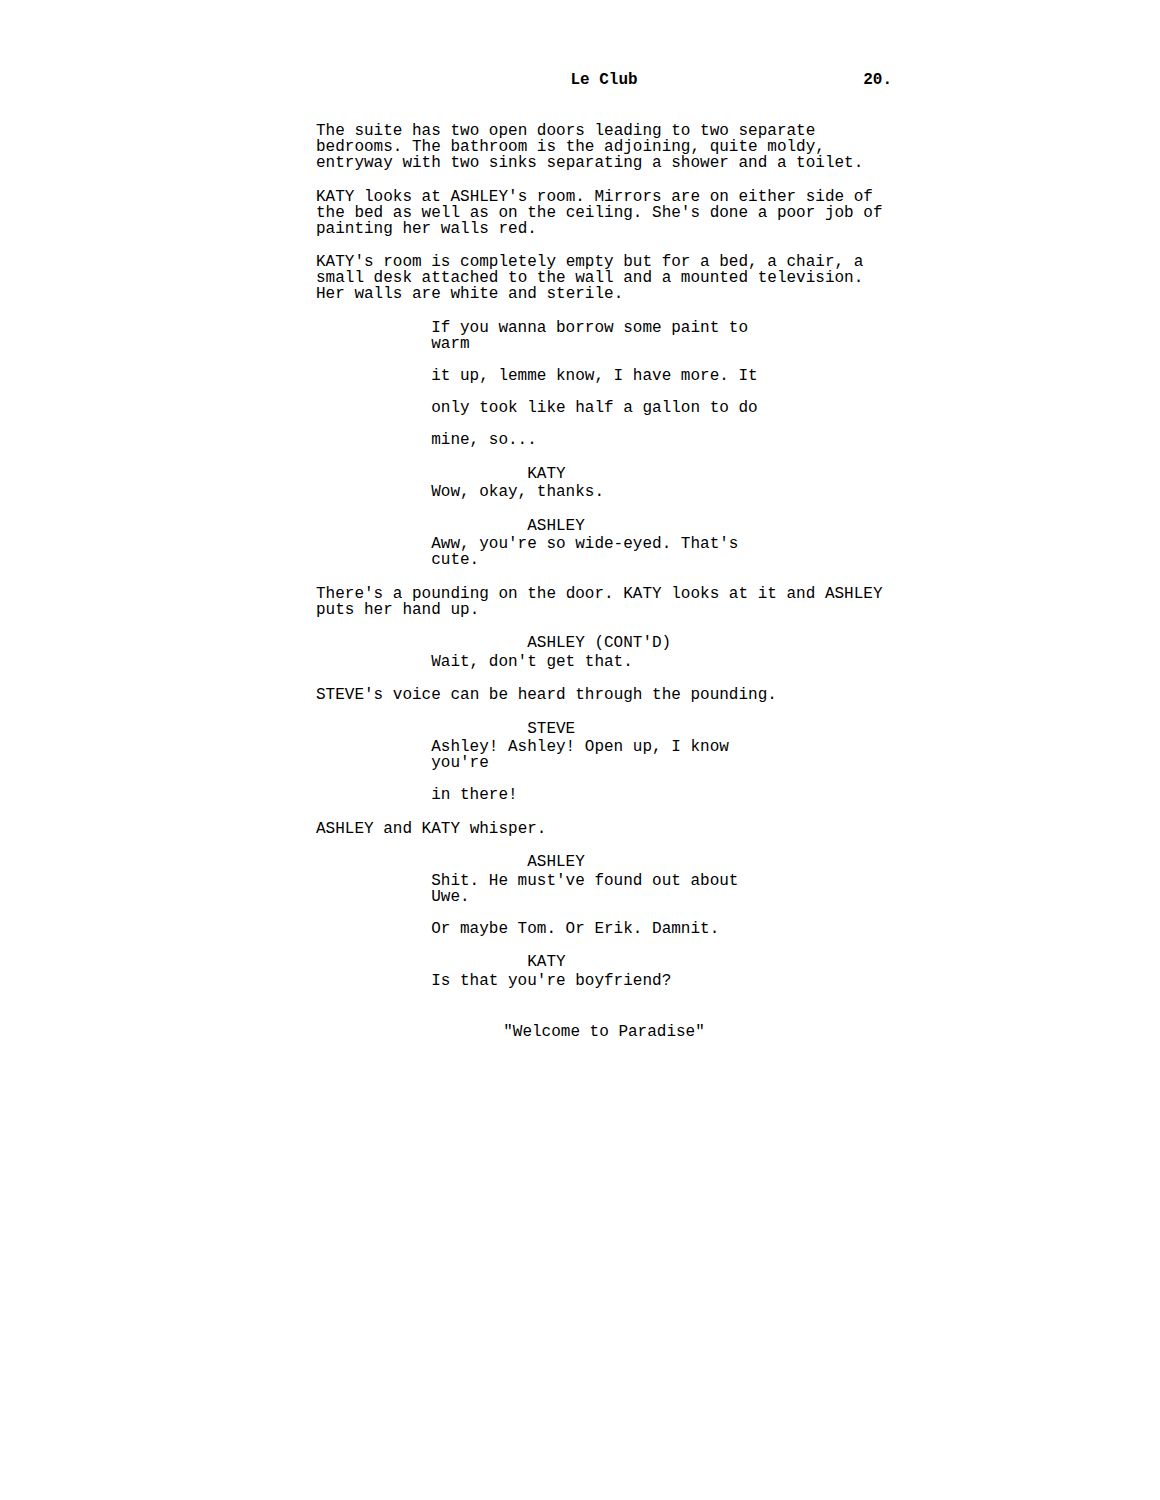Le Club 20.
The suite has two open doors leading to two separate bedrooms. The bathroom is the adjoining, quite moldy, entryway with two sinks separating a shower and a toilet.
KATY looks at ASHLEY's room. Mirrors are on either side of the bed as well as on the ceiling. She's done a poor job of painting her walls red.
KATY's room is completely empty but for a bed, a chair, a small desk attached to the wall and a mounted television. Her walls are white and sterile.
If you wanna borrow some paint to warm
it up, lemme know, I have more. It
only took like half a gallon to do
mine, so...
KATY
Wow, okay, thanks.
ASHLEY
Aww, you're so wide-eyed. That's cute.
There's a pounding on the door. KATY looks at it and ASHLEY puts her hand up.
ASHLEY (CONT'D)
Wait, don't get that.
STEVE's voice can be heard through the pounding.
STEVE
Ashley! Ashley! Open up, I know you're
in there!
ASHLEY and KATY whisper.
ASHLEY
Shit. He must've found out about Uwe.
Or maybe Tom. Or Erik. Damnit.
KATY
Is that you're boyfriend?
"Welcome to Paradise"